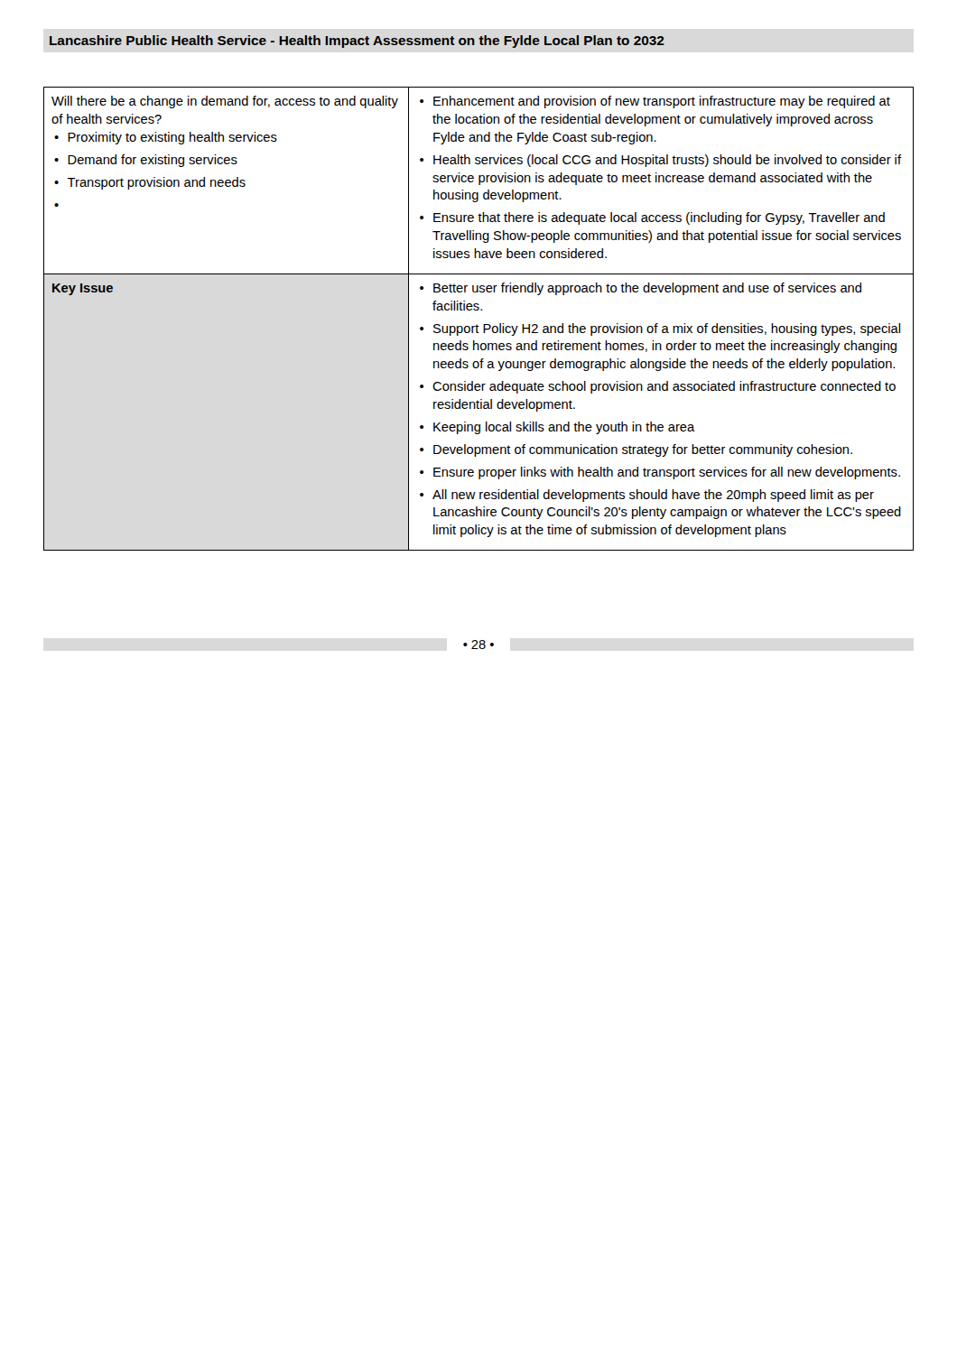Lancashire Public Health Service - Health Impact Assessment on the Fylde Local Plan to 2032
| Will there be a change in demand for, access to and quality of health services? Proximity to existing health services Demand for existing services Transport provision and needs | Enhancement and provision of new transport infrastructure may be required at the location of the residential development or cumulatively improved across Fylde and the Fylde Coast sub-region. Health services (local CCG and Hospital trusts) should be involved to consider if service provision is adequate to meet increase demand associated with the housing development. Ensure that there is adequate local access (including for Gypsy, Traveller and Travelling Show-people communities) and that potential issue for social services issues have been considered. |
| Key Issue | Better user friendly approach to the development and use of services and facilities. Support Policy H2 and the provision of a mix of densities, housing types, special needs homes and retirement homes, in order to meet the increasingly changing needs of a younger demographic alongside the needs of the elderly population. Consider adequate school provision and associated infrastructure connected to residential development. Keeping local skills and the youth in the area Development of communication strategy for better community cohesion. Ensure proper links with health and transport services for all new developments. All new residential developments should have the 20mph speed limit as per Lancashire County Council's 20's plenty campaign or whatever the LCC's speed limit policy is at the time of submission of development plans |
• 28 •